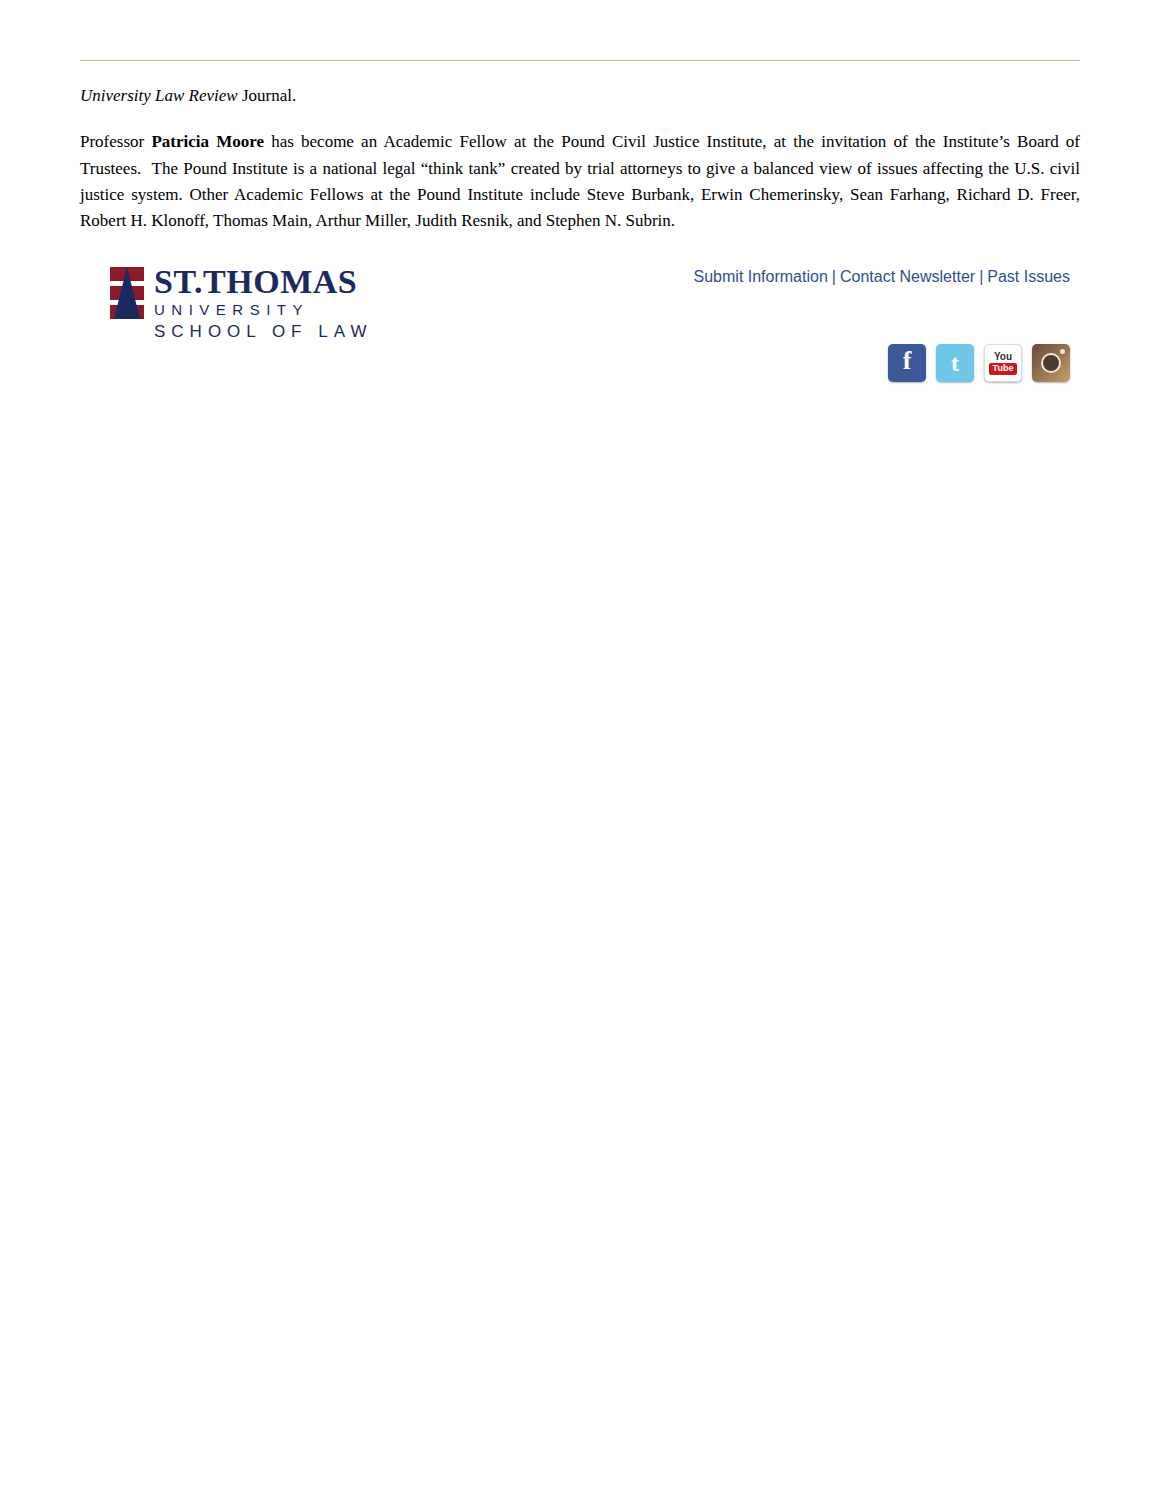University Law Review Journal.
Professor Patricia Moore has become an Academic Fellow at the Pound Civil Justice Institute, at the invitation of the Institute’s Board of Trustees. The Pound Institute is a national legal “think tank” created by trial attorneys to give a balanced view of issues affecting the U.S. civil justice system. Other Academic Fellows at the Pound Institute include Steve Burbank, Erwin Chemerinsky, Sean Farhang, Richard D. Freer, Robert H. Klonoff, Thomas Main, Arthur Miller, Judith Resnik, and Stephen N. Subrin.
ST.THOMAS
UNIVERSITY
SCHOOL OF LAW
Submit Information|Contact Newsletter|Past Issues
f
t
You Tube